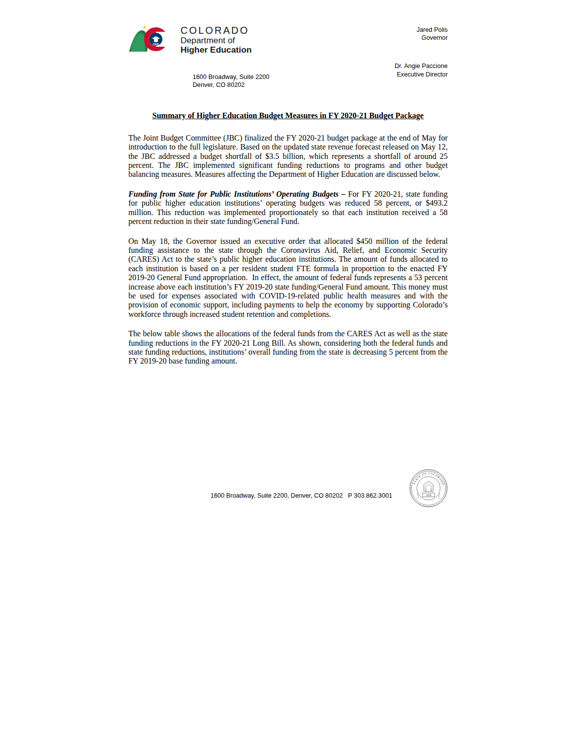CDHE
COLORADO
Department of
Higher Education
Jared Polis
Governor
Dr. Angie Paccione
Executive Director
1600 Broadway, Suite 2200
Denver, CO 80202
Summary of Higher Education Budget Measures in FY 2020-21 Budget Package
The Joint Budget Committee (JBC) finalized the FY 2020-21 budget package at the end of May for introduction to the full legislature. Based on the updated state revenue forecast released on May 12, the JBC addressed a budget shortfall of $3.5 billion, which represents a shortfall of around 25 percent. The JBC implemented significant funding reductions to programs and other budget balancing measures. Measures affecting the Department of Higher Education are discussed below.
Funding from State for Public Institutions’ Operating Budgets – For FY 2020-21, state funding for public higher education institutions’ operating budgets was reduced 58 percent, or $493.2 million. This reduction was implemented proportionately so that each institution received a 58 percent reduction in their state funding/General Fund.
On May 18, the Governor issued an executive order that allocated $450 million of the federal funding assistance to the state through the Coronavirus Aid, Relief, and Economic Security (CARES) Act to the state’s public higher education institutions. The amount of funds allocated to each institution is based on a per resident student FTE formula in proportion to the enacted FY 2019-20 General Fund appropriation. In effect, the amount of federal funds represents a 53 percent increase above each institution’s FY 2019-20 state funding/General Fund amount. This money must be used for expenses associated with COVID-19-related public health measures and with the provision of economic support, including payments to help the economy by supporting Colorado’s workforce through increased student retention and completions.
The below table shows the allocations of the federal funds from the CARES Act as well as the state funding reductions in the FY 2020-21 Long Bill. As shown, considering both the federal funds and state funding reductions, institutions’ overall funding from the state is decreasing 5 percent from the FY 2019-20 base funding amount.
1600 Broadway, Suite 2200, Denver, CO 80202 P 303.862.3001
STATE OF COLORADO 1876